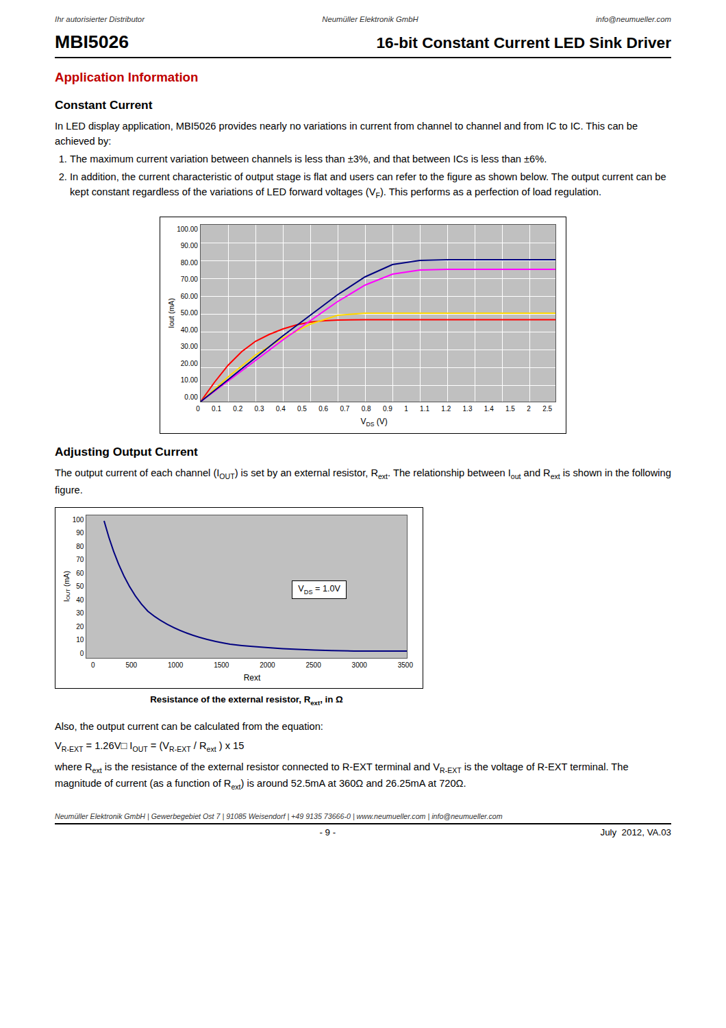Ihr autorisierter Distributor
Neumüller Elektronik GmbH
info@neumueller.com
MBI5026
16-bit Constant Current LED Sink Driver
Application Information
Constant Current
In LED display application, MBI5026 provides nearly no variations in current from channel to channel and from IC to IC. This can be achieved by:
The maximum current variation between channels is less than ±3%, and that between ICs is less than ±6%.
In addition, the current characteristic of output stage is flat and users can refer to the figure as shown below. The output current can be kept constant regardless of the variations of LED forward voltages (VF). This performs as a perfection of load regulation.
Iout (mA)
100.00
90.00
80.00
70.00
60.00
50.00
40.00
30.00
20.00
10.00
0.00
00.10.20.30.40.50.60.70.80.911.11.21.31.41.522.5
VDS (V)
Adjusting Output Current
The output current of each channel (IOUT) is set by an external resistor, Rext. The relationship between Iout and Rext is shown in the following figure.
IOUT (mA)
100
90
80
70
60
50
40
30
20
10
0
VDS = 1.0V
0500100015002000250030003500
Rext
Resistance of the external resistor, Rext, in Ω
Also, the output current can be calculated from the equation:
VR-EXT = 1.26V□ IOUT = (VR-EXT / Rext ) x 15
where Rext is the resistance of the external resistor connected to R-EXT terminal and VR-EXT is the voltage of R-EXT terminal. The magnitude of current (as a function of Rext) is around 52.5mA at 360Ω and 26.25mA at 720Ω.
Neumüller Elektronik GmbH | Gewerbegebiet Ost 7 | 91085 Weisendorf | +49 9135 73666-0 | www.neumueller.com | info@neumueller.com
- 9 -
July 2012, VA.03